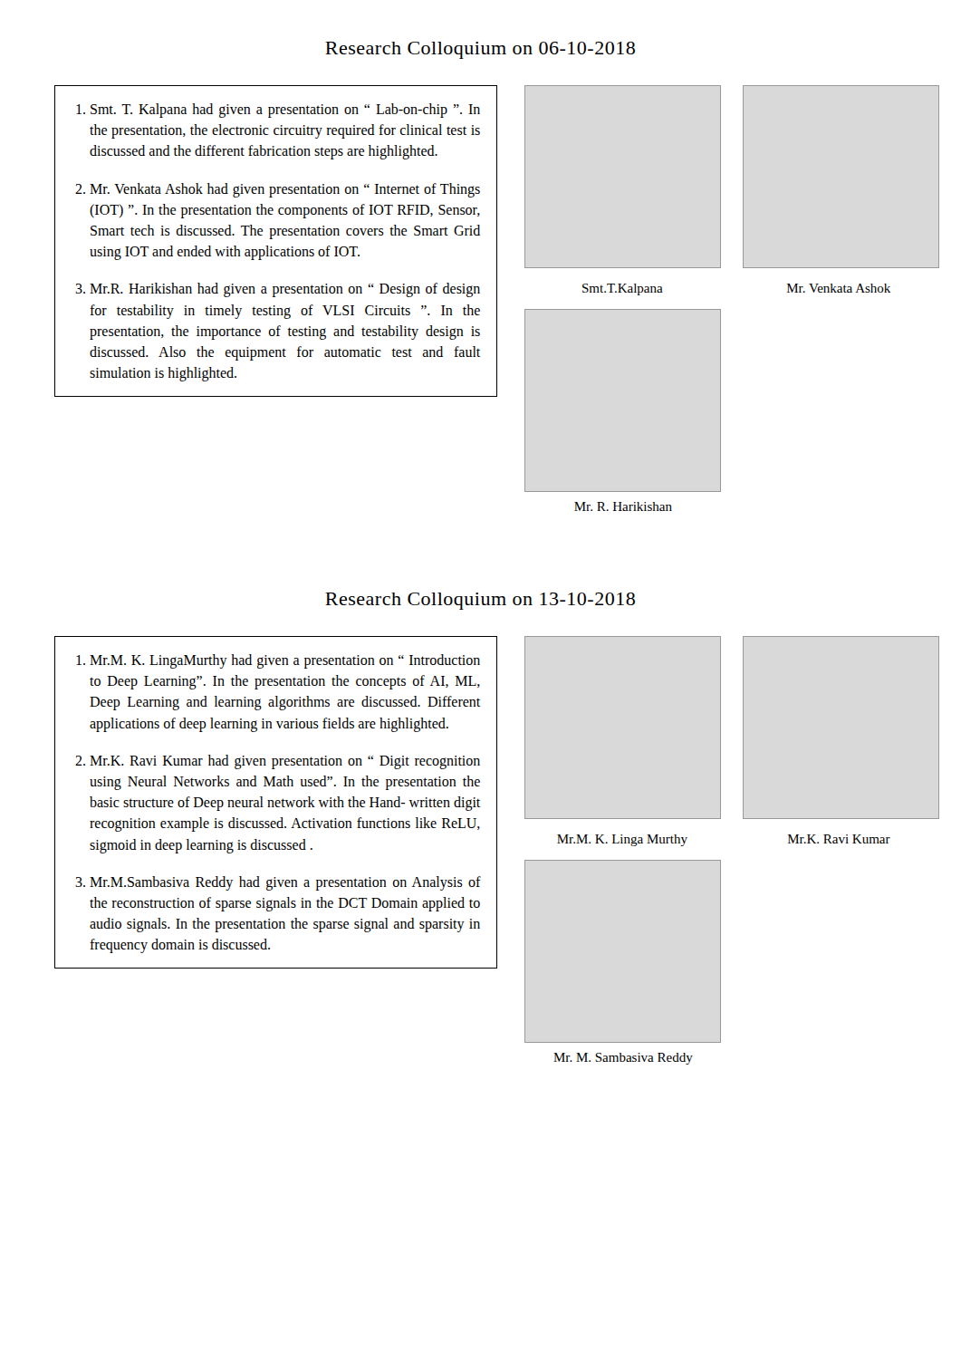Research Colloquium on 06-10-2018
Smt. T. Kalpana had given a presentation on “ Lab-on-chip ”. In the presentation, the electronic circuitry required for clinical test is discussed and the different fabrication steps are highlighted.
Mr. Venkata Ashok had given presentation on “ Internet of Things (IOT) ”. In the presentation the components of IOT RFID, Sensor, Smart tech is discussed. The presentation covers the Smart Grid using IOT and ended with applications of IOT.
Mr.R. Harikishan had given a presentation on “ Design of design for testability in timely testing of VLSI Circuits ”. In the presentation, the importance of testing and testability design is discussed. Also the equipment for automatic test and fault simulation is highlighted.
Smt.T.Kalpana
Mr. Venkata Ashok
Mr. R. Harikishan
Research Colloquium on 13-10-2018
Mr.M. K. LingaMurthy had given a presentation on “ Introduction to Deep Learning”. In the presentation the concepts of AI, ML, Deep Learning and learning algorithms are discussed. Different applications of deep learning in various fields are highlighted.
Mr.K. Ravi Kumar had given presentation on “ Digit recognition using Neural Networks and Math used”. In the presentation the basic structure of Deep neural network with the Hand- written digit recognition example is discussed. Activation functions like ReLU, sigmoid in deep learning is discussed .
Mr.M.Sambasiva Reddy had given a presentation on Analysis of the reconstruction of sparse signals in the DCT Domain applied to audio signals. In the presentation the sparse signal and sparsity in frequency domain is discussed.
Mr.M. K. Linga Murthy
Mr.K. Ravi Kumar
Mr. M. Sambasiva Reddy